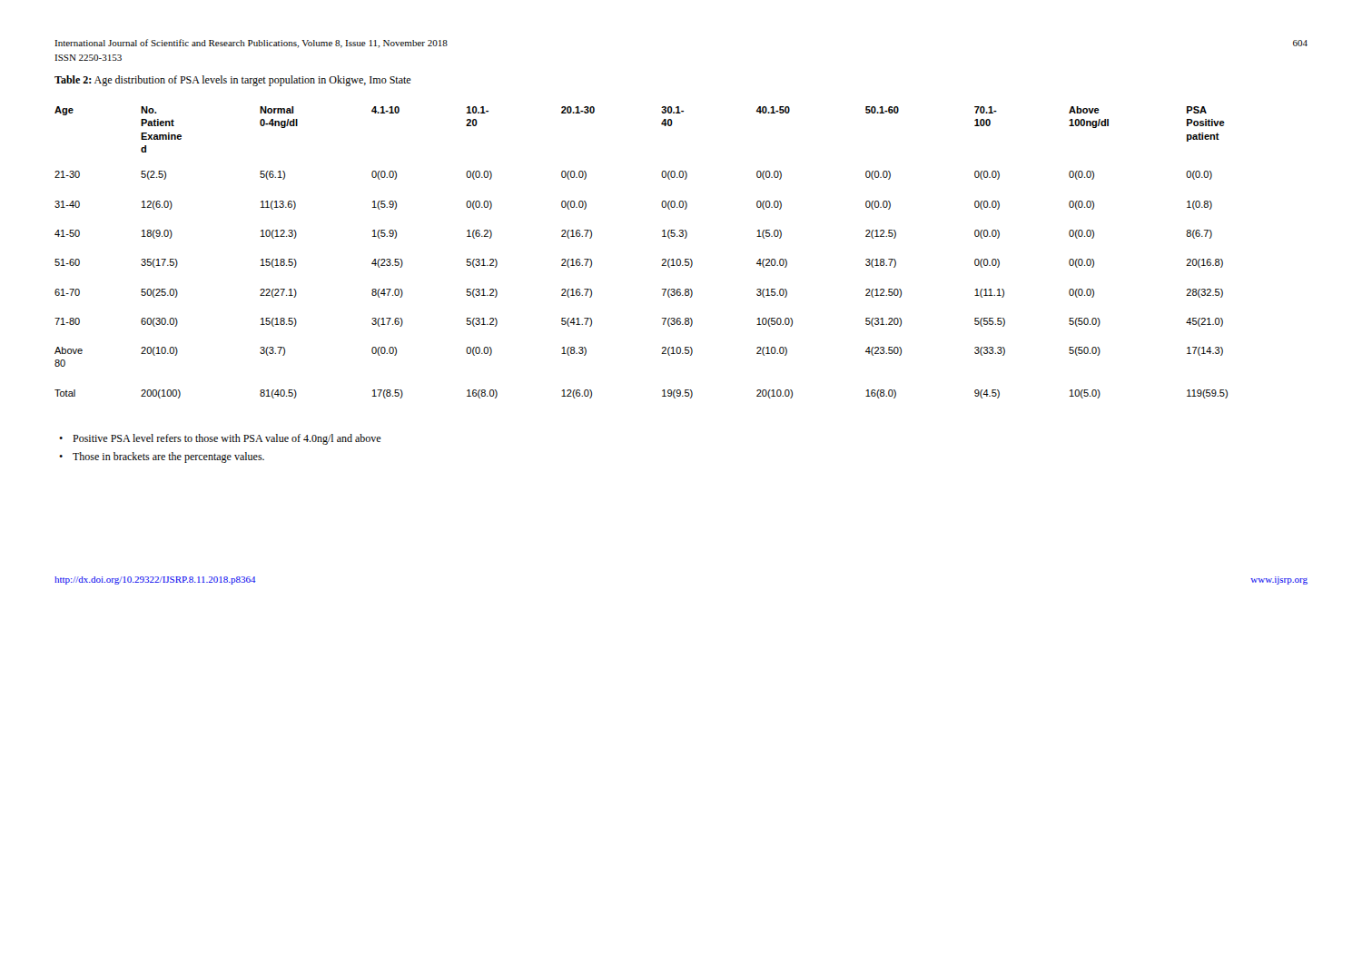604
International Journal of Scientific and Research Publications, Volume 8, Issue 11, November 2018
ISSN 2250-3153
Table 2: Age distribution of PSA levels in target population in Okigwe, Imo State
| Age | No. Patient Examine d | Normal 0-4ng/dl | 4.1-10 | 10.1- 20 | 20.1-30 | 30.1- 40 | 40.1-50 | 50.1-60 | 70.1- 100 | Above 100ng/dl | PSA Positive patient |
| --- | --- | --- | --- | --- | --- | --- | --- | --- | --- | --- | --- |
| 21-30 | 5(2.5) | 5(6.1) | 0(0.0) | 0(0.0) | 0(0.0) | 0(0.0) | 0(0.0) | 0(0.0) | 0(0.0) | 0(0.0) | 0(0.0) |
| 31-40 | 12(6.0) | 11(13.6) | 1(5.9) | 0(0.0) | 0(0.0) | 0(0.0) | 0(0.0) | 0(0.0) | 0(0.0) | 0(0.0) | 1(0.8) |
| 41-50 | 18(9.0) | 10(12.3) | 1(5.9) | 1(6.2) | 2(16.7) | 1(5.3) | 1(5.0) | 2(12.5) | 0(0.0) | 0(0.0) | 8(6.7) |
| 51-60 | 35(17.5) | 15(18.5) | 4(23.5) | 5(31.2) | 2(16.7) | 2(10.5) | 4(20.0) | 3(18.7) | 0(0.0) | 0(0.0) | 20(16.8) |
| 61-70 | 50(25.0) | 22(27.1) | 8(47.0) | 5(31.2) | 2(16.7) | 7(36.8) | 3(15.0) | 2(12.50) | 1(11.1) | 0(0.0) | 28(32.5) |
| 71-80 | 60(30.0) | 15(18.5) | 3(17.6) | 5(31.2) | 5(41.7) | 7(36.8) | 10(50.0) | 5(31.20) | 5(55.5) | 5(50.0) | 45(21.0) |
| Above 80 | 20(10.0) | 3(3.7) | 0(0.0) | 0(0.0) | 1(8.3) | 2(10.5) | 2(10.0) | 4(23.50) | 3(33.3) | 5(50.0) | 17(14.3) |
| Total | 200(100) | 81(40.5) | 17(8.5) | 16(8.0) | 12(6.0) | 19(9.5) | 20(10.0) | 16(8.0) | 9(4.5) | 10(5.0) | 119(59.5) |
Positive PSA level refers to those with PSA value of 4.0ng/l and above
Those in brackets are the percentage values.
http://dx.doi.org/10.29322/IJSRP.8.11.2018.p8364 www.ijsrp.org